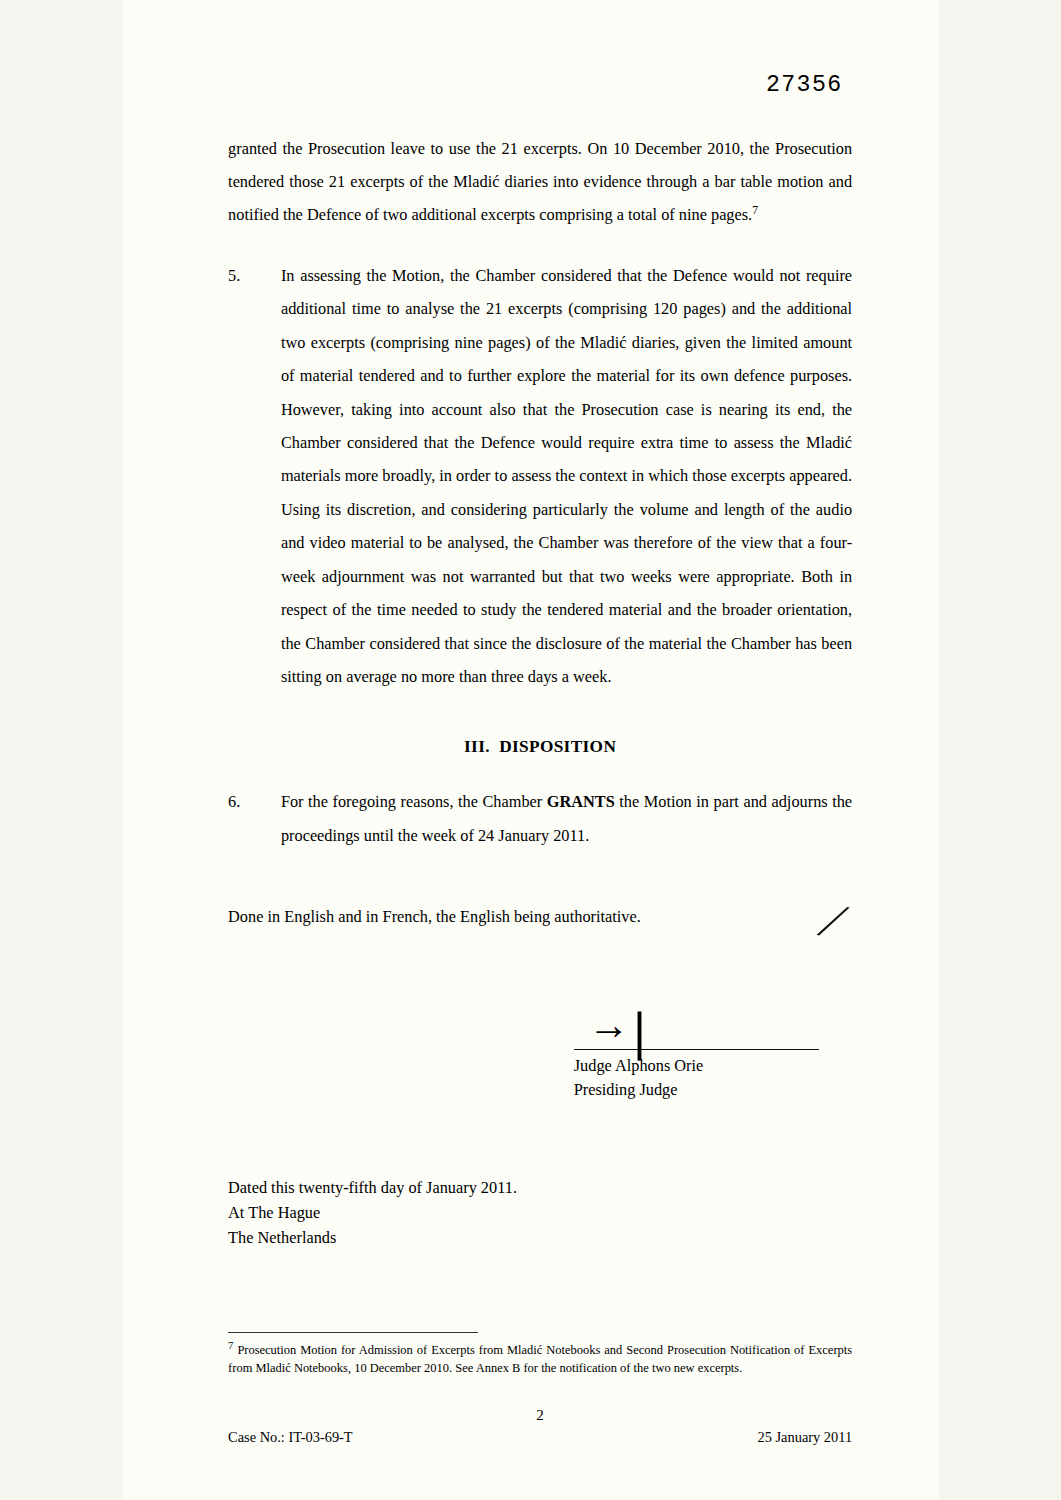27356
granted the Prosecution leave to use the 21 excerpts. On 10 December 2010, the Prosecution tendered those 21 excerpts of the Mladić diaries into evidence through a bar table motion and notified the Defence of two additional excerpts comprising a total of nine pages.7
5.
In assessing the Motion, the Chamber considered that the Defence would not require additional time to analyse the 21 excerpts (comprising 120 pages) and the additional two excerpts (comprising nine pages) of the Mladić diaries, given the limited amount of material tendered and to further explore the material for its own defence purposes. However, taking into account also that the Prosecution case is nearing its end, the Chamber considered that the Defence would require extra time to assess the Mladić materials more broadly, in order to assess the context in which those excerpts appeared. Using its discretion, and considering particularly the volume and length of the audio and video material to be analysed, the Chamber was therefore of the view that a four-week adjournment was not warranted but that two weeks were appropriate. Both in respect of the time needed to study the tendered material and the broader orientation, the Chamber considered that since the disclosure of the material the Chamber has been sitting on average no more than three days a week.
III. DISPOSITION
6.
For the foregoing reasons, the Chamber GRANTS the Motion in part and adjourns the proceedings until the week of 24 January 2011.
Done in English and in French, the English being authoritative.
∕
→ ∣
Judge Alphons Orie
Presiding Judge
Dated this twenty-fifth day of January 2011.
At The Hague
The Netherlands
7 Prosecution Motion for Admission of Excerpts from Mladić Notebooks and Second Prosecution Notification of Excerpts from Mladić Notebooks, 10 December 2010. See Annex B for the notification of the two new excerpts.
2
Case No.: IT-03-69-T 25 January 2011